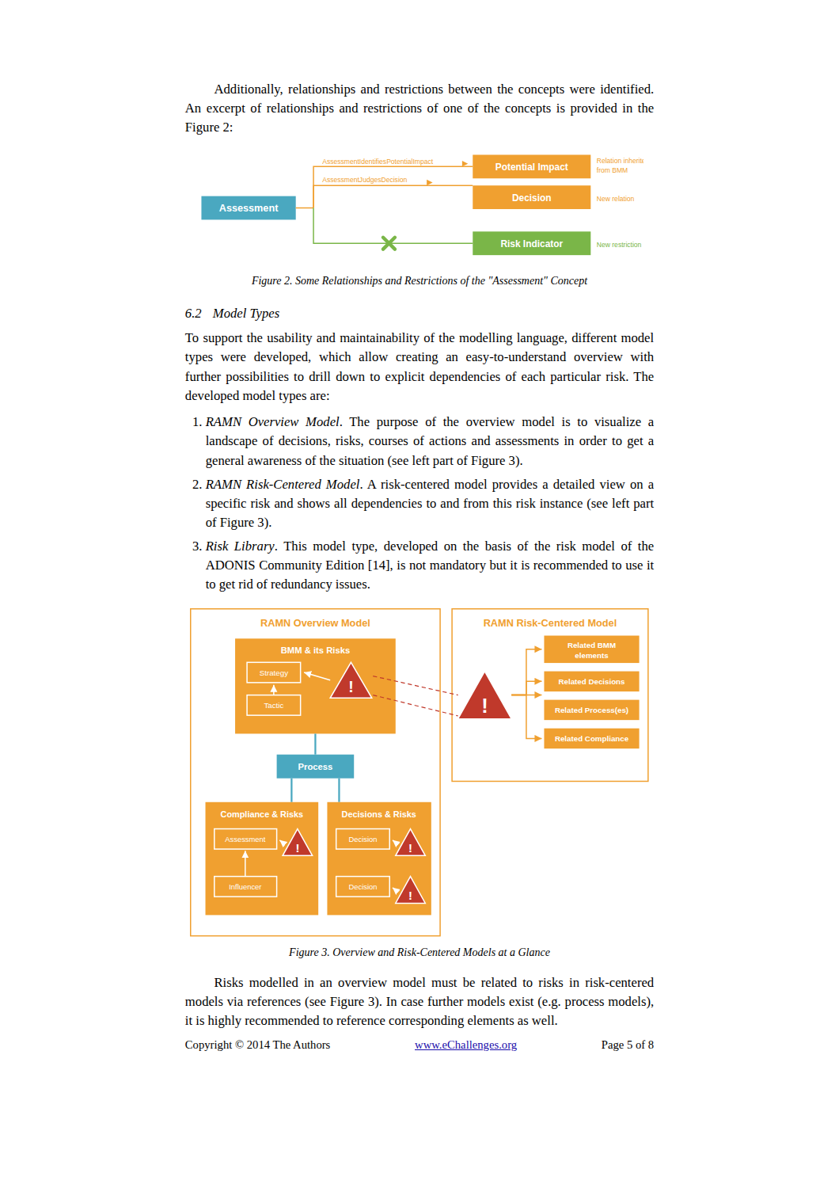Additionally, relationships and restrictions between the concepts were identified. An excerpt of relationships and restrictions of one of the concepts is provided in the Figure 2:
Assessment AssessmentIdentifiesPotentialImpact AssessmentJudgesDecision Potential Impact Decision Risk Indicator Relation inherited from BMM New relation New restriction
Figure 2. Some Relationships and Restrictions of the "Assessment" Concept
6.2 Model Types
To support the usability and maintainability of the modelling language, different model types were developed, which allow creating an easy-to-understand overview with further possibilities to drill down to explicit dependencies of each particular risk. The developed model types are:
RAMN Overview Model. The purpose of the overview model is to visualize a landscape of decisions, risks, courses of actions and assessments in order to get a general awareness of the situation (see left part of Figure 3).
RAMN Risk-Centered Model. A risk-centered model provides a detailed view on a specific risk and shows all dependencies to and from this risk instance (see left part of Figure 3).
Risk Library. This model type, developed on the basis of the risk model of the ADONIS Community Edition [14], is not mandatory but it is recommended to use it to get rid of redundancy issues.
RAMN Overview Model BMM & its Risks Strategy Tactic ! Process Compliance & Risks Assessment Influencer ! Decisions & Risks Decision Decision ! ! RAMN Risk-Centered Model ! Related BMM elements Related Decisions Related Process(es) Related Compliance
Figure 3. Overview and Risk-Centered Models at a Glance
Risks modelled in an overview model must be related to risks in risk-centered models via references (see Figure 3). In case further models exist (e.g. process models), it is highly recommended to reference corresponding elements as well.
Copyright © 2014 The Authors
www.eChallenges.org
Page 5 of 8